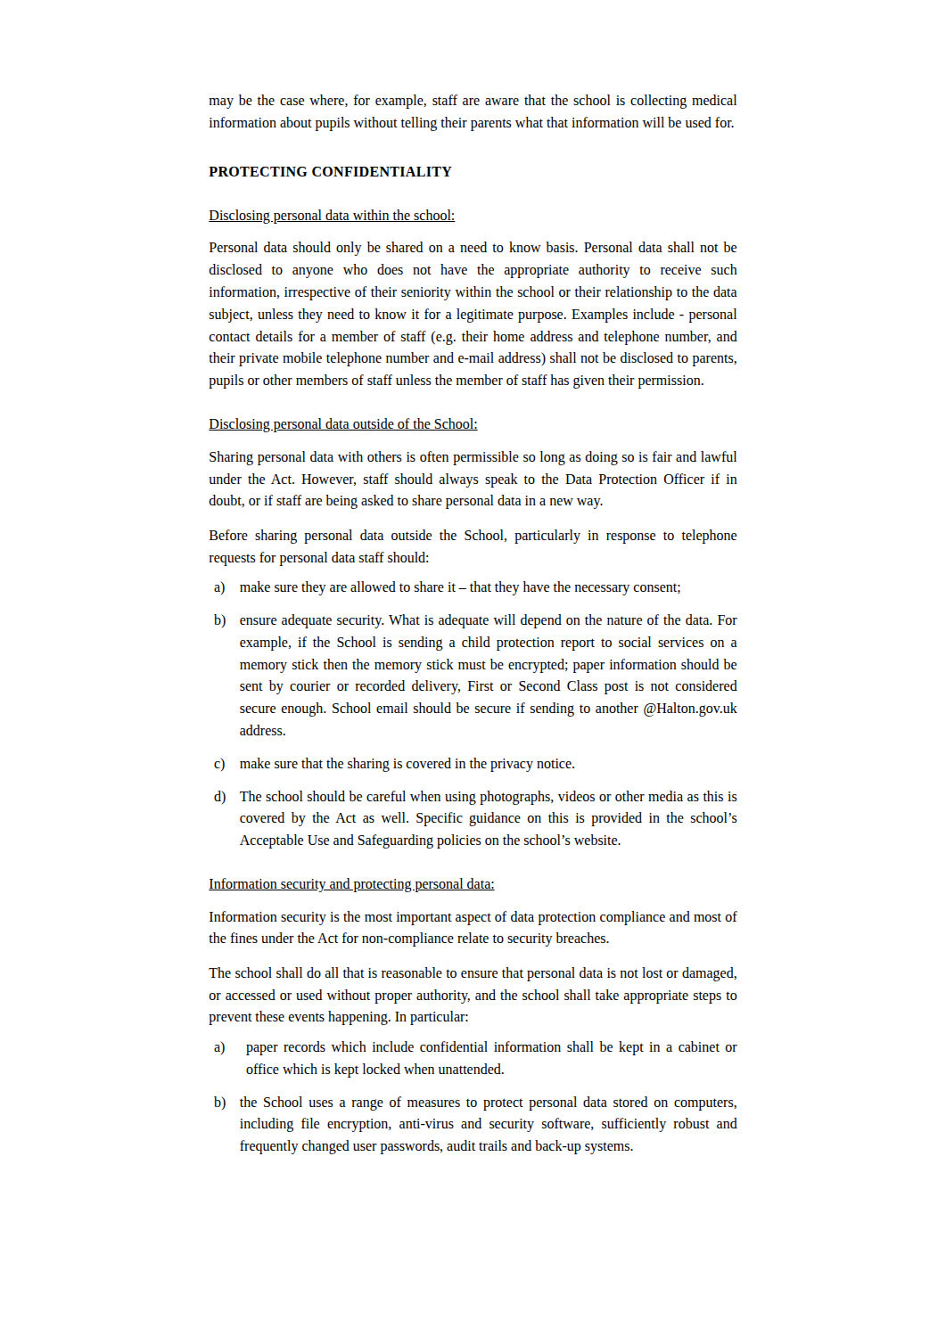may be the case where, for example, staff are aware that the school is collecting medical information about pupils without telling their parents what that information will be used for.
Protecting Confidentiality
Disclosing personal data within the school:
Personal data should only be shared on a need to know basis. Personal data shall not be disclosed to anyone who does not have the appropriate authority to receive such information, irrespective of their seniority within the school or their relationship to the data subject, unless they need to know it for a legitimate purpose. Examples include - personal contact details for a member of staff (e.g. their home address and telephone number, and their private mobile telephone number and e-mail address) shall not be disclosed to parents, pupils or other members of staff unless the member of staff has given their permission.
Disclosing personal data outside of the School:
Sharing personal data with others is often permissible so long as doing so is fair and lawful under the Act. However, staff should always speak to the Data Protection Officer if in doubt, or if staff are being asked to share personal data in a new way.
Before sharing personal data outside the School, particularly in response to telephone requests for personal data staff should:
make sure they are allowed to share it – that they have the necessary consent;
ensure adequate security. What is adequate will depend on the nature of the data. For example, if the School is sending a child protection report to social services on a memory stick then the memory stick must be encrypted; paper information should be sent by courier or recorded delivery, First or Second Class post is not considered secure enough. School email should be secure if sending to another @Halton.gov.uk address.
make sure that the sharing is covered in the privacy notice.
The school should be careful when using photographs, videos or other media as this is covered by the Act as well. Specific guidance on this is provided in the school’s Acceptable Use and Safeguarding policies on the school’s website.
Information security and protecting personal data:
Information security is the most important aspect of data protection compliance and most of the fines under the Act for non-compliance relate to security breaches.
The school shall do all that is reasonable to ensure that personal data is not lost or damaged, or accessed or used without proper authority, and the school shall take appropriate steps to prevent these events happening. In particular:
paper records which include confidential information shall be kept in a cabinet or office which is kept locked when unattended.
the School uses a range of measures to protect personal data stored on computers, including file encryption, anti-virus and security software, sufficiently robust and frequently changed user passwords, audit trails and back-up systems.